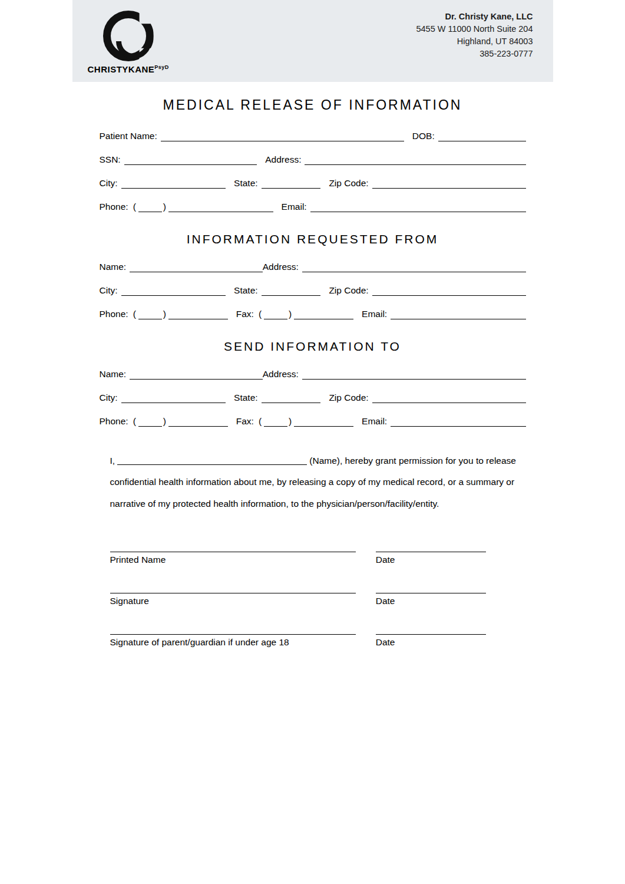CHRISTYKANEPsyD
Dr. Christy Kane, LLC
5455 W 11000 North Suite 204
Highland, UT 84003
385-223-0777
MEDICAL RELEASE OF INFORMATION
Patient Name:
DOB:
SSN:
Address:
City:
State:
Zip Code:
Phone: ( )
Email:
INFORMATION REQUESTED FROM
Name:
Address:
City:
State:
Zip Code:
Phone: ( )
Fax: ( )
Email:
SEND INFORMATION TO
Name:
Address:
City:
State:
Zip Code:
Phone: ( )
Fax: ( )
Email:
I, (Name), hereby grant permission for you to release confidential health information about me, by releasing a copy of my medical record, or a summary or narrative of my protected health information, to the physician/person/facility/entity.
Printed Name
Date
Signature
Date
Signature of parent/guardian if under age 18
Date